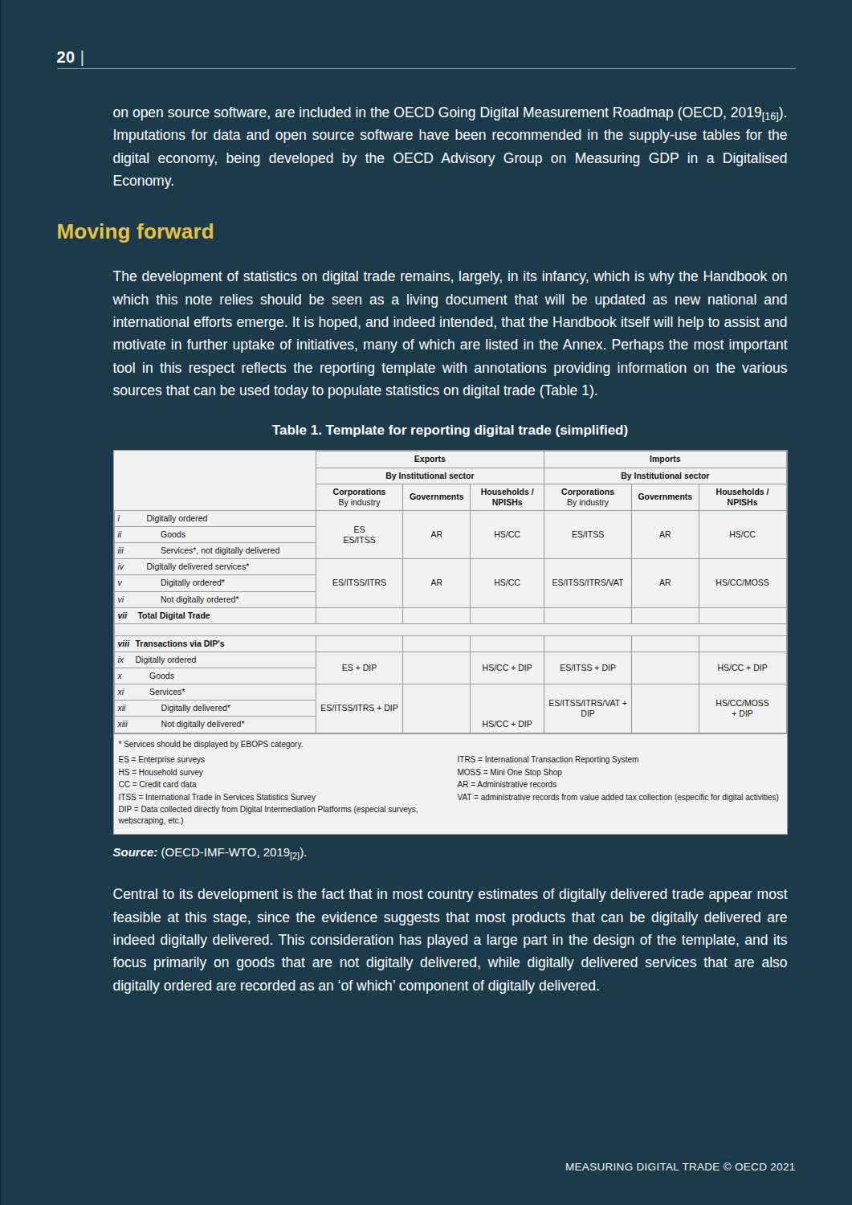20|
on open source software, are included in the OECD Going Digital Measurement Roadmap (OECD, 2019[16]). Imputations for data and open source software have been recommended in the supply-use tables for the digital economy, being developed by the OECD Advisory Group on Measuring GDP in a Digitalised Economy.
Moving forward
The development of statistics on digital trade remains, largely, in its infancy, which is why the Handbook on which this note relies should be seen as a living document that will be updated as new national and international efforts emerge. It is hoped, and indeed intended, that the Handbook itself will help to assist and motivate in further uptake of initiatives, many of which are listed in the Annex. Perhaps the most important tool in this respect reflects the reporting template with annotations providing information on the various sources that can be used today to populate statistics on digital trade (Table 1).
Table 1. Template for reporting digital trade (simplified)
| | Exports | Imports |
| --- | --- | --- |
| By Institutional sector | By Institutional sector |
| Corporations By industry | Governments | Households / NPISHs | Corporations By industry | Governments | Households / NPISHs |
| i Digitally ordered | ES ES/ITSS | AR | HS/CC | ES/ITSS | AR | HS/CC |
| ii Goods |
| iii Services*, not digitally delivered |
| iv Digitally delivered services* | ES/ITSS/ITRS | AR | HS/CC | ES/ITSS/ITRS/VAT | AR | HS/CC/MOSS |
| v Digitally ordered* |
| vi Not digitally ordered* |
| vii Total Digital Trade | | | | | | |
| viii Transactions via DIP's | | | | | | |
| ix Digitally ordered | ES + DIP | | HS/CC + DIP | ES/ITSS + DIP | | HS/CC + DIP |
| x Goods |
| xi Services* | ES/ITSS/ITRS + DIP | | HS/CC + DIP | ES/ITSS/ITRS/VAT + DIP | | HS/CC/MOSS + DIP |
| xii Digitally delivered* |
| xiii Not digitally delivered* |
* Services should be displayed by EBOPS category.
ES = Enterprise surveys
HS = Household survey
CC = Credit card data
ITSS = International Trade in Services Statistics Survey
DIP = Data collected directly from Digital Intermediation Platforms (especial surveys, webscraping, etc.)
ITRS = International Transaction Reporting System
MOSS = Mini One Stop Shop
AR = Administrative records
VAT = administrative records from value added tax collection (especific for digital activities)
Source: (OECD-IMF-WTO, 2019[2]).
Central to its development is the fact that in most country estimates of digitally delivered trade appear most feasible at this stage, since the evidence suggests that most products that can be digitally delivered are indeed digitally delivered. This consideration has played a large part in the design of the template, and its focus primarily on goods that are not digitally delivered, while digitally delivered services that are also digitally ordered are recorded as an ‘of which’ component of digitally delivered.
MEASURING DIGITAL TRADE © OECD 2021